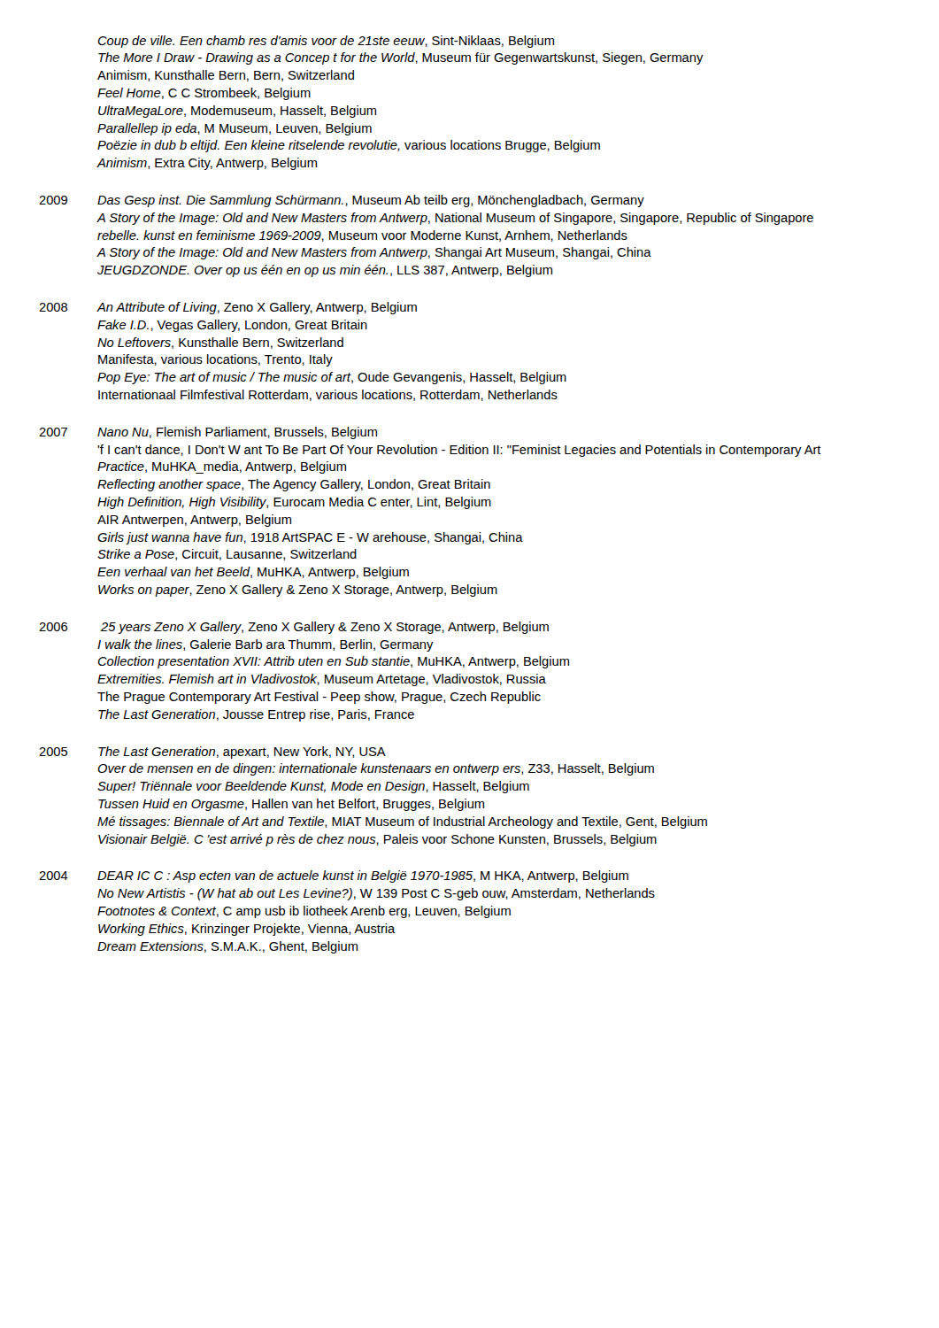Coup de ville. Een chamb res d'amis voor de 21ste eeuw, Sint-Niklaas, Belgium
The More I Draw - Drawing as a Concep t for the World, Museum für Gegenwartskunst, Siegen, Germany
Animism, Kunsthalle Bern, Bern, Switzerland
Feel Home, C C Strombeek, Belgium
UltraMegaLore, Modemuseum, Hasselt, Belgium
Parallellep ip eda, M Museum, Leuven, Belgium
Poëzie in dub b eltijd. Een kleine ritselende revolutie, various locations Brugge, Belgium
Animism, Extra City, Antwerp, Belgium
2009
Das Gesp inst. Die Sammlung Schürmann., Museum Ab teilb erg, Mönchengladbach, Germany
A Story of the Image: Old and New Masters from Antwerp, National Museum of Singapore, Singapore, Republic of Singapore
rebelle. kunst en feminisme 1969-2009, Museum voor Moderne Kunst, Arnhem, Netherlands
A Story of the Image: Old and New Masters from Antwerp, Shangai Art Museum, Shangai, China
JEUGDZONDE. Over op us één en op us min één., LLS 387, Antwerp, Belgium
2008
An Attribute of Living, Zeno X Gallery, Antwerp, Belgium
Fake I.D., Vegas Gallery, London, Great Britain
No Leftovers, Kunsthalle Bern, Switzerland
Manifesta, various locations, Trento, Italy
Pop Eye: The art of music / The music of art, Oude Gevangenis, Hasselt, Belgium
Internationaal Filmfestival Rotterdam, various locations, Rotterdam, Netherlands
2007
Nano Nu, Flemish Parliament, Brussels, Belgium
'f I can't dance, I Don't W ant To Be Part Of Your Revolution - Edition II: "Feminist Legacies and Potentials in Contemporary Art
Practice, MuHKA_media, Antwerp, Belgium
Reflecting another space, The Agency Gallery, London, Great Britain
High Definition, High Visibility, Eurocam Media C enter, Lint, Belgium
AIR Antwerpen, Antwerp, Belgium
Girls just wanna have fun, 1918 ArtSPAC E - W arehouse, Shangai, China
Strike a Pose, Circuit, Lausanne, Switzerland
Een verhaal van het Beeld, MuHKA, Antwerp, Belgium
Works on paper, Zeno X Gallery & Zeno X Storage, Antwerp, Belgium
2006
25 years Zeno X Gallery, Zeno X Gallery & Zeno X Storage, Antwerp, Belgium
I walk the lines, Galerie Barb ara Thumm, Berlin, Germany
Collection presentation XVII: Attrib uten en Sub stantie, MuHKA, Antwerp, Belgium
Extremities. Flemish art in Vladivostok, Museum Artetage, Vladivostok, Russia
The Prague Contemporary Art Festival - Peep show, Prague, Czech Republic
The Last Generation, Jousse Entrep rise, Paris, France
2005
The Last Generation, apexart, New York, NY, USA
Over de mensen en de dingen: internationale kunstenaars en ontwerp ers, Z33, Hasselt, Belgium
Super! Triënnale voor Beeldende Kunst, Mode en Design, Hasselt, Belgium
Tussen Huid en Orgasme, Hallen van het Belfort, Brugges, Belgium
Mé tissages: Biennale of Art and Textile, MIAT Museum of Industrial Archeology and Textile, Gent, Belgium
Visionair België. C 'est arrivé p rès de chez nous, Paleis voor Schone Kunsten, Brussels, Belgium
2004
DEAR IC C : Asp ecten van de actuele kunst in België 1970-1985, M HKA, Antwerp, Belgium
No New Artistis - (W hat ab out Les Levine?), W 139 Post C S-geb ouw, Amsterdam, Netherlands
Footnotes & Context, C amp usb ib liotheek Arenb erg, Leuven, Belgium
Working Ethics, Krinzinger Projekte, Vienna, Austria
Dream Extensions, S.M.A.K., Ghent, Belgium